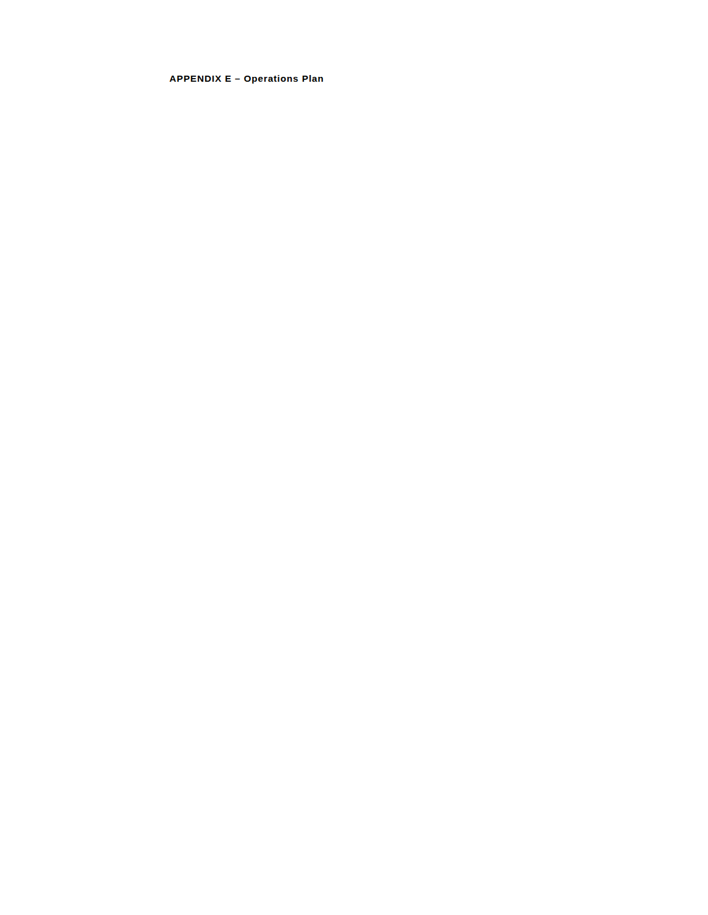APPENDIX E – Operations Plan